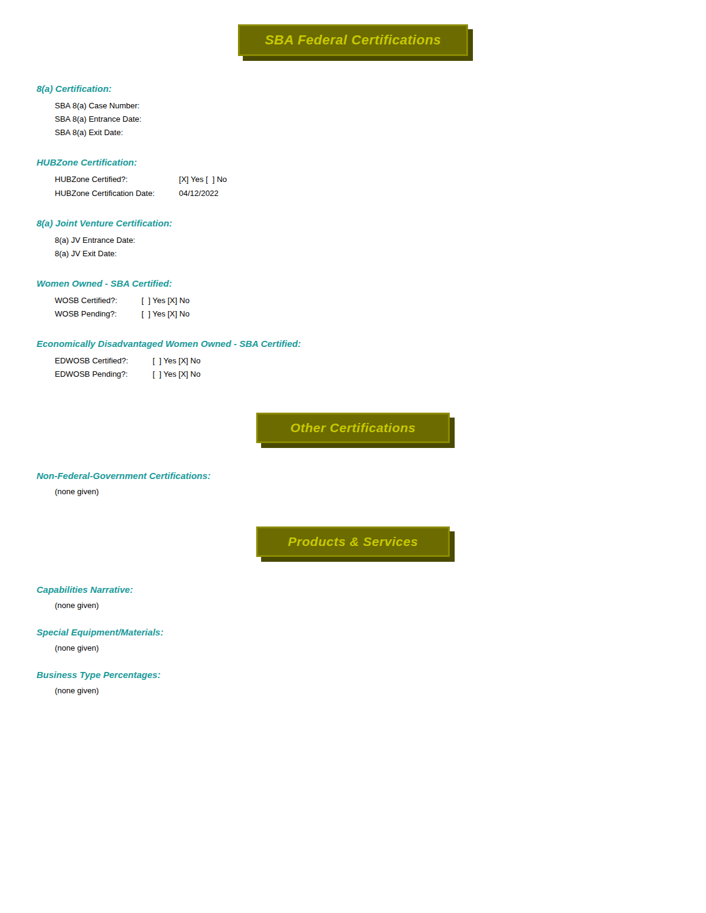SBA Federal Certifications
8(a) Certification:
| SBA 8(a) Case Number: | |
| SBA 8(a) Entrance Date: | |
| SBA 8(a) Exit Date: | |
HUBZone Certification:
| HUBZone Certified?: | [X] Yes [ ] No |
| HUBZone Certification Date: | 04/12/2022 |
8(a) Joint Venture Certification:
| 8(a) JV Entrance Date: | |
| 8(a) JV Exit Date: | |
Women Owned - SBA Certified:
| WOSB Certified?: | [ ] Yes [X] No |
| WOSB Pending?: | [ ] Yes [X] No |
Economically Disadvantaged Women Owned - SBA Certified:
| EDWOSB Certified?: | [ ] Yes [X] No |
| EDWOSB Pending?: | [ ] Yes [X] No |
Other Certifications
Non-Federal-Government Certifications:
(none given)
Products & Services
Capabilities Narrative:
(none given)
Special Equipment/Materials:
(none given)
Business Type Percentages:
(none given)